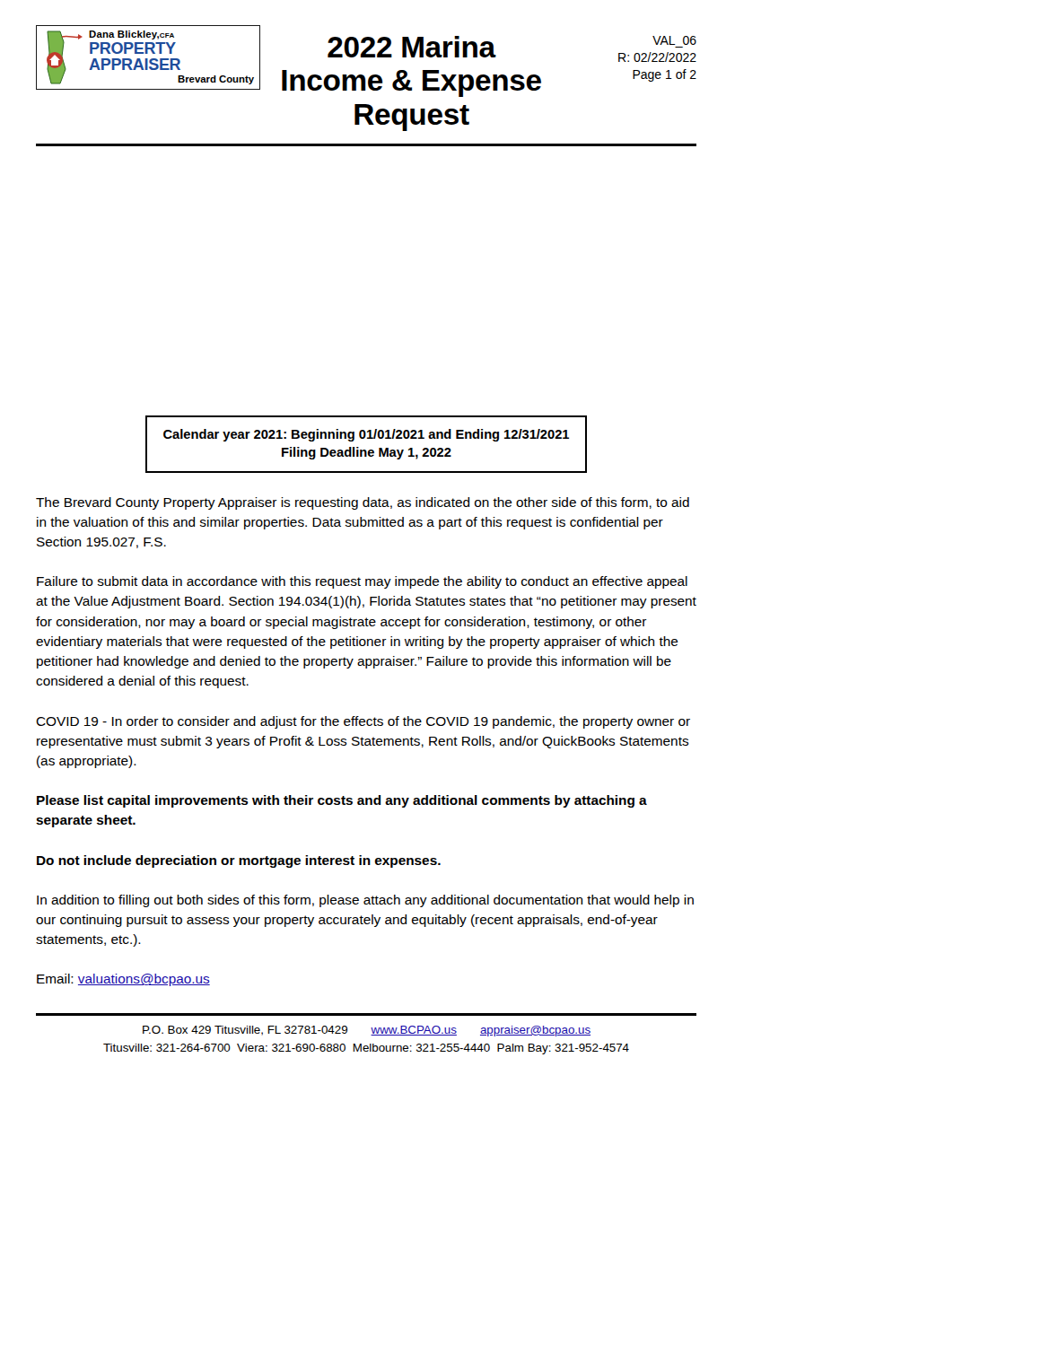Dana Blickley,CFA
PROPERTY APPRAISER
Brevard County
2022 Marina
Income & Expense Request
VAL_06
R: 02/22/2022
Page 1 of 2
Calendar year 2021: Beginning 01/01/2021 and Ending 12/31/2021
Filing Deadline May 1, 2022
The Brevard County Property Appraiser is requesting data, as indicated on the other side of this form, to aid in the valuation of this and similar properties. Data submitted as a part of this request is confidential per Section 195.027, F.S.
Failure to submit data in accordance with this request may impede the ability to conduct an effective appeal at the Value Adjustment Board. Section 194.034(1)(h), Florida Statutes states that “no petitioner may present for consideration, nor may a board or special magistrate accept for consideration, testimony, or other evidentiary materials that were requested of the petitioner in writing by the property appraiser of which the petitioner had knowledge and denied to the property appraiser.” Failure to provide this information will be considered a denial of this request.
COVID 19 - In order to consider and adjust for the effects of the COVID 19 pandemic, the property owner or representative must submit 3 years of Profit & Loss Statements, Rent Rolls, and/or QuickBooks Statements (as appropriate).
Please list capital improvements with their costs and any additional comments by attaching a separate sheet.
Do not include depreciation or mortgage interest in expenses.
In addition to filling out both sides of this form, please attach any additional documentation that would help in our continuing pursuit to assess your property accurately and equitably (recent appraisals, end-of-year statements, etc.).
Email: valuations@bcpao.us
P.O. Box 429 Titusville, FL 32781-0429 www.BCPAO.us appraiser@bcpao.us
Titusville: 321-264-6700 Viera: 321-690-6880 Melbourne: 321-255-4440 Palm Bay: 321-952-4574